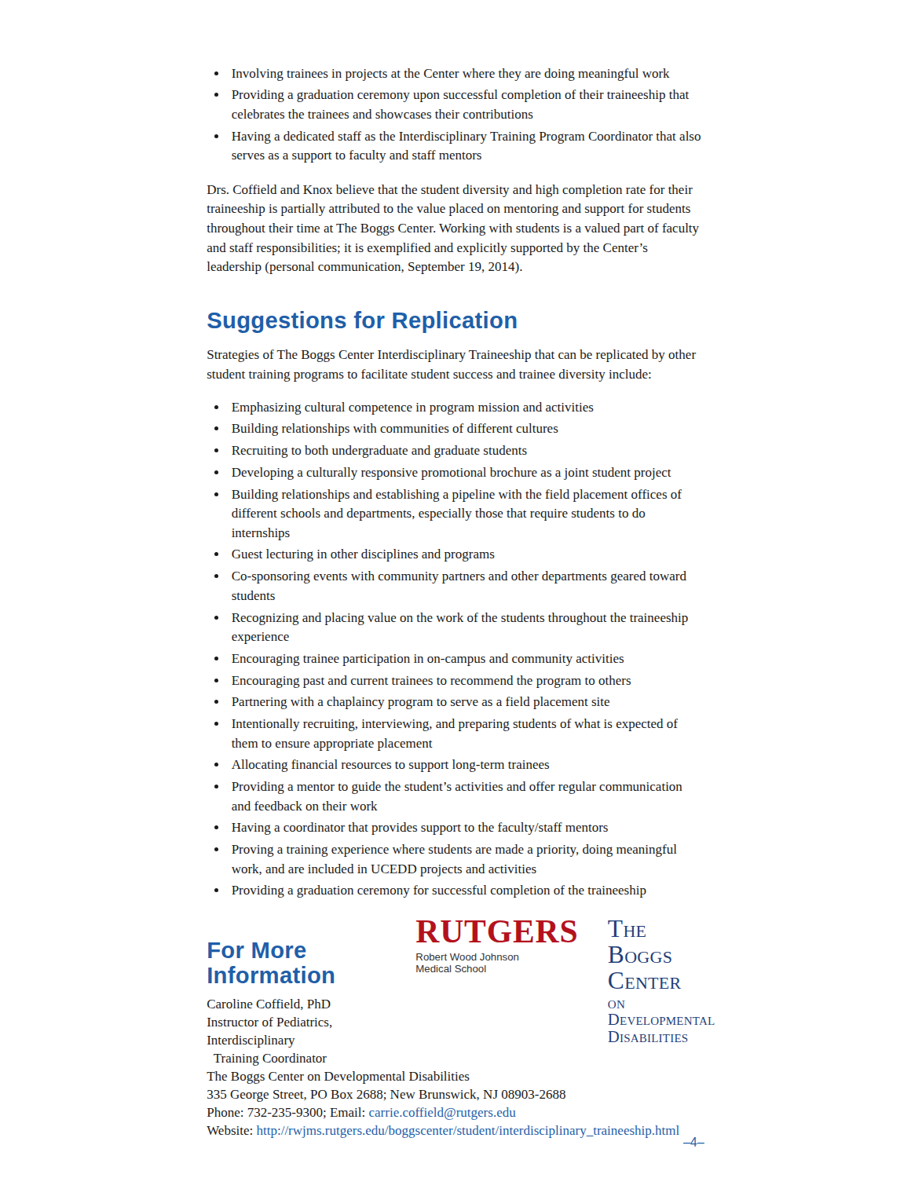Involving trainees in projects at the Center where they are doing meaningful work
Providing a graduation ceremony upon successful completion of their traineeship that celebrates the trainees and showcases their contributions
Having a dedicated staff as the Interdisciplinary Training Program Coordinator that also serves as a support to faculty and staff mentors
Drs. Coffield and Knox believe that the student diversity and high completion rate for their traineeship is partially attributed to the value placed on mentoring and support for students throughout their time at The Boggs Center. Working with students is a valued part of faculty and staff responsibilities; it is exemplified and explicitly supported by the Center’s leadership (personal communication, September 19, 2014).
Suggestions for Replication
Strategies of The Boggs Center Interdisciplinary Traineeship that can be replicated by other student training programs to facilitate student success and trainee diversity include:
Emphasizing cultural competence in program mission and activities
Building relationships with communities of different cultures
Recruiting to both undergraduate and graduate students
Developing a culturally responsive promotional brochure as a joint student project
Building relationships and establishing a pipeline with the field placement offices of different schools and departments, especially those that require students to do internships
Guest lecturing in other disciplines and programs
Co-sponsoring events with community partners and other departments geared toward students
Recognizing and placing value on the work of the students throughout the traineeship experience
Encouraging trainee participation in on-campus and community activities
Encouraging past and current trainees to recommend the program to others
Partnering with a chaplaincy program to serve as a field placement site
Intentionally recruiting, interviewing, and preparing students of what is expected of them to ensure appropriate placement
Allocating financial resources to support long-term trainees
Providing a mentor to guide the student’s activities and offer regular communication and feedback on their work
Having a coordinator that provides support to the faculty/staff mentors
Proving a training experience where students are made a priority, doing meaningful work, and are included in UCEDD projects and activities
Providing a graduation ceremony for successful completion of the traineeship
RUTGERS Robert Wood Johnson
Medical School
The Boggs Center on Developmental Disabilities
For More Information
Caroline Coffield, PhD
Instructor of Pediatrics, Interdisciplinary
Training Coordinator
The Boggs Center on Developmental Disabilities
335 George Street, PO Box 2688; New Brunswick, NJ 08903-2688
Phone: 732-235-9300; Email: carrie.coffield@rutgers.edu
Website: http://rwjms.rutgers.edu/boggscenter/student/interdisciplinary_traineeship.html
–4–